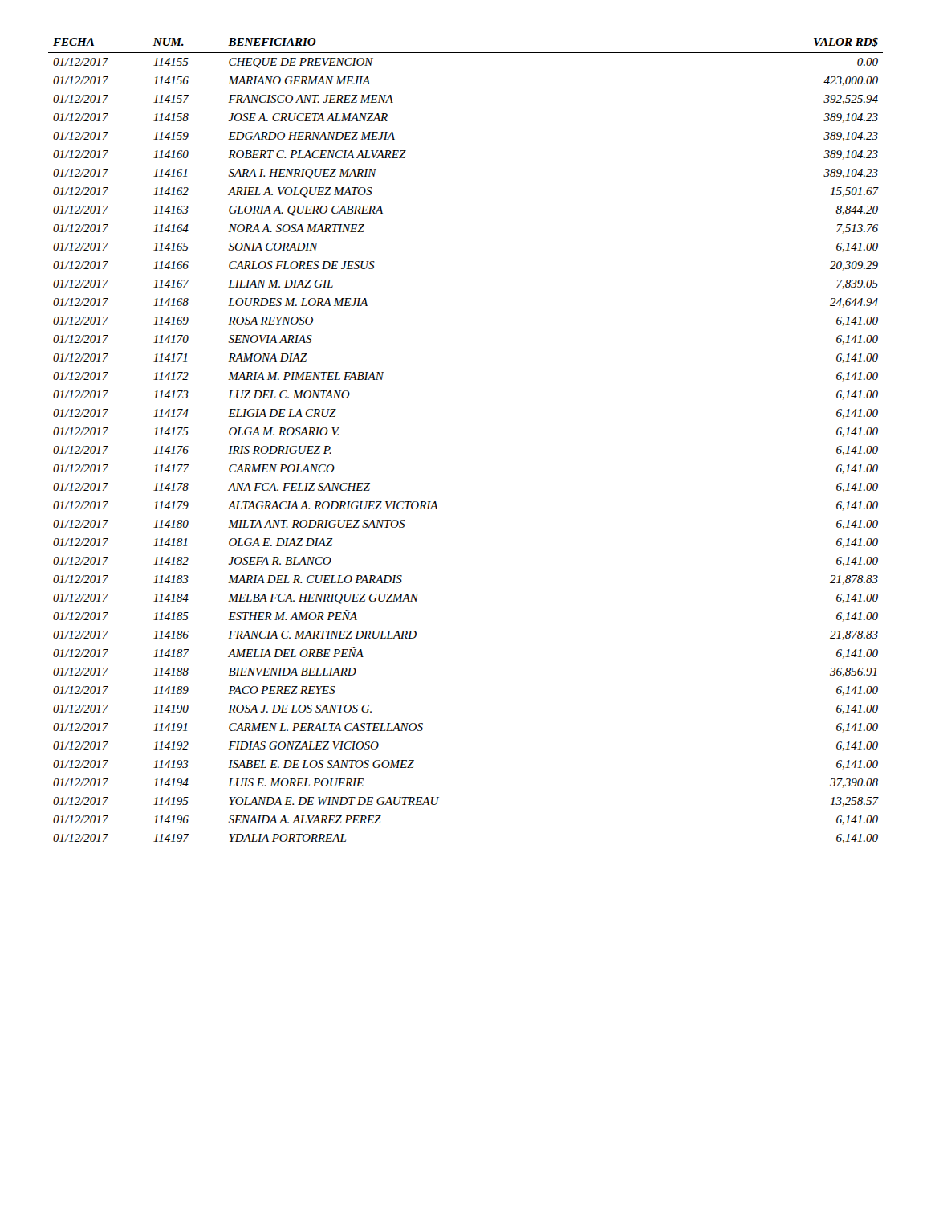| FECHA | NUM. | BENEFICIARIO | VALOR RD$ |
| --- | --- | --- | --- |
| 01/12/2017 | 114155 | CHEQUE DE PREVENCION | 0.00 |
| 01/12/2017 | 114156 | MARIANO GERMAN MEJIA | 423,000.00 |
| 01/12/2017 | 114157 | FRANCISCO ANT. JEREZ MENA | 392,525.94 |
| 01/12/2017 | 114158 | JOSE A. CRUCETA ALMANZAR | 389,104.23 |
| 01/12/2017 | 114159 | EDGARDO HERNANDEZ MEJIA | 389,104.23 |
| 01/12/2017 | 114160 | ROBERT C. PLACENCIA ALVAREZ | 389,104.23 |
| 01/12/2017 | 114161 | SARA I. HENRIQUEZ MARIN | 389,104.23 |
| 01/12/2017 | 114162 | ARIEL A. VOLQUEZ MATOS | 15,501.67 |
| 01/12/2017 | 114163 | GLORIA A. QUERO CABRERA | 8,844.20 |
| 01/12/2017 | 114164 | NORA A. SOSA MARTINEZ | 7,513.76 |
| 01/12/2017 | 114165 | SONIA CORADIN | 6,141.00 |
| 01/12/2017 | 114166 | CARLOS FLORES DE JESUS | 20,309.29 |
| 01/12/2017 | 114167 | LILIAN M. DIAZ GIL | 7,839.05 |
| 01/12/2017 | 114168 | LOURDES M. LORA MEJIA | 24,644.94 |
| 01/12/2017 | 114169 | ROSA REYNOSO | 6,141.00 |
| 01/12/2017 | 114170 | SENOVIA ARIAS | 6,141.00 |
| 01/12/2017 | 114171 | RAMONA DIAZ | 6,141.00 |
| 01/12/2017 | 114172 | MARIA M. PIMENTEL FABIAN | 6,141.00 |
| 01/12/2017 | 114173 | LUZ DEL C. MONTANO | 6,141.00 |
| 01/12/2017 | 114174 | ELIGIA DE LA CRUZ | 6,141.00 |
| 01/12/2017 | 114175 | OLGA M. ROSARIO V. | 6,141.00 |
| 01/12/2017 | 114176 | IRIS RODRIGUEZ P. | 6,141.00 |
| 01/12/2017 | 114177 | CARMEN POLANCO | 6,141.00 |
| 01/12/2017 | 114178 | ANA FCA. FELIZ SANCHEZ | 6,141.00 |
| 01/12/2017 | 114179 | ALTAGRACIA A. RODRIGUEZ VICTORIA | 6,141.00 |
| 01/12/2017 | 114180 | MILTA ANT. RODRIGUEZ SANTOS | 6,141.00 |
| 01/12/2017 | 114181 | OLGA E. DIAZ DIAZ | 6,141.00 |
| 01/12/2017 | 114182 | JOSEFA R. BLANCO | 6,141.00 |
| 01/12/2017 | 114183 | MARIA DEL R. CUELLO PARADIS | 21,878.83 |
| 01/12/2017 | 114184 | MELBA FCA. HENRIQUEZ GUZMAN | 6,141.00 |
| 01/12/2017 | 114185 | ESTHER M. AMOR PEÑA | 6,141.00 |
| 01/12/2017 | 114186 | FRANCIA C. MARTINEZ DRULLARD | 21,878.83 |
| 01/12/2017 | 114187 | AMELIA DEL ORBE PEÑA | 6,141.00 |
| 01/12/2017 | 114188 | BIENVENIDA BELLIARD | 36,856.91 |
| 01/12/2017 | 114189 | PACO PEREZ REYES | 6,141.00 |
| 01/12/2017 | 114190 | ROSA J. DE LOS SANTOS G. | 6,141.00 |
| 01/12/2017 | 114191 | CARMEN L. PERALTA CASTELLANOS | 6,141.00 |
| 01/12/2017 | 114192 | FIDIAS GONZALEZ VICIOSO | 6,141.00 |
| 01/12/2017 | 114193 | ISABEL E. DE LOS SANTOS GOMEZ | 6,141.00 |
| 01/12/2017 | 114194 | LUIS E. MOREL POUERIE | 37,390.08 |
| 01/12/2017 | 114195 | YOLANDA E. DE WINDT DE GAUTREAU | 13,258.57 |
| 01/12/2017 | 114196 | SENAIDA A. ALVAREZ PEREZ | 6,141.00 |
| 01/12/2017 | 114197 | YDALIA PORTORREAL | 6,141.00 |